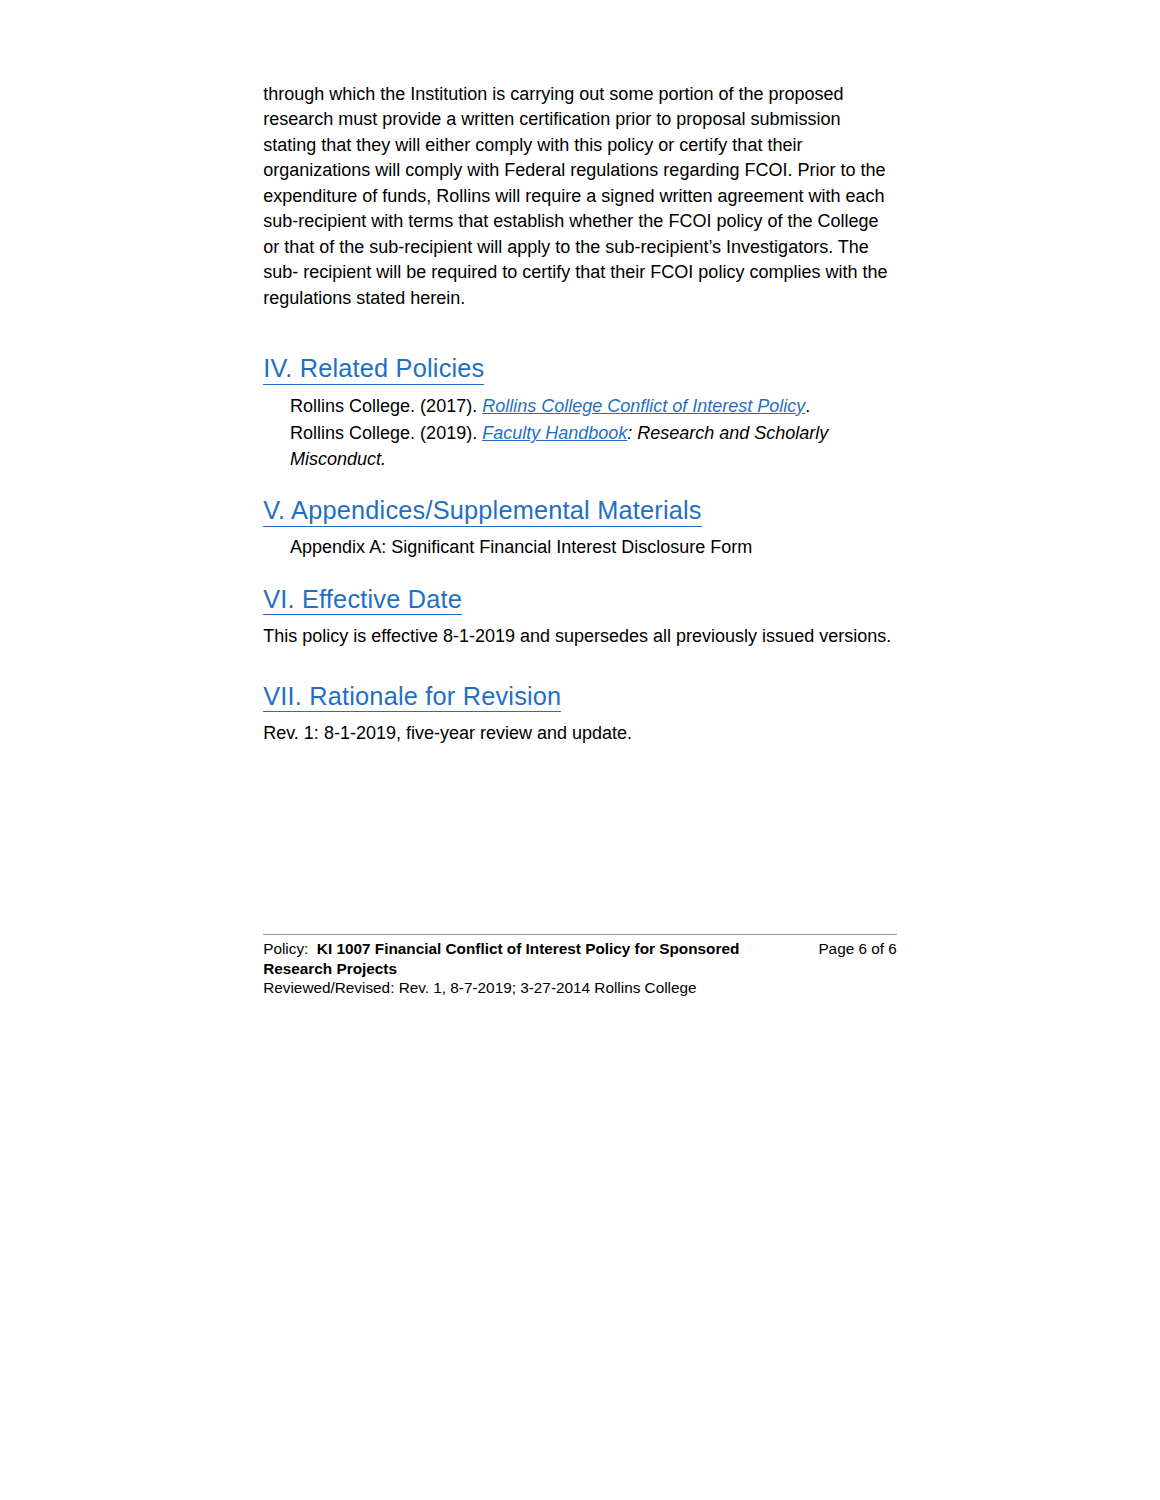through which the Institution is carrying out some portion of the proposed research must provide a written certification prior to proposal submission stating that they will either comply with this policy or certify that their organizations will comply with Federal regulations regarding FCOI. Prior to the expenditure of funds, Rollins will require a signed written agreement with each sub-recipient with terms that establish whether the FCOI policy of the College or that of the sub-recipient will apply to the sub-recipient’s Investigators. The sub- recipient will be required to certify that their FCOI policy complies with the regulations stated herein.
IV. Related Policies
Rollins College. (2017). Rollins College Conflict of Interest Policy.
Rollins College. (2019). Faculty Handbook: Research and Scholarly Misconduct.
V. Appendices/Supplemental Materials
Appendix A: Significant Financial Interest Disclosure Form
VI. Effective Date
This policy is effective 8-1-2019 and supersedes all previously issued versions.
VII. Rationale for Revision
Rev. 1: 8-1-2019, five-year review and update.
Policy: KI 1007 Financial Conflict of Interest Policy for Sponsored Research Projects
Page 6 of 6
Reviewed/Revised: Rev. 1, 8-7-2019; 3-27-2014 Rollins College